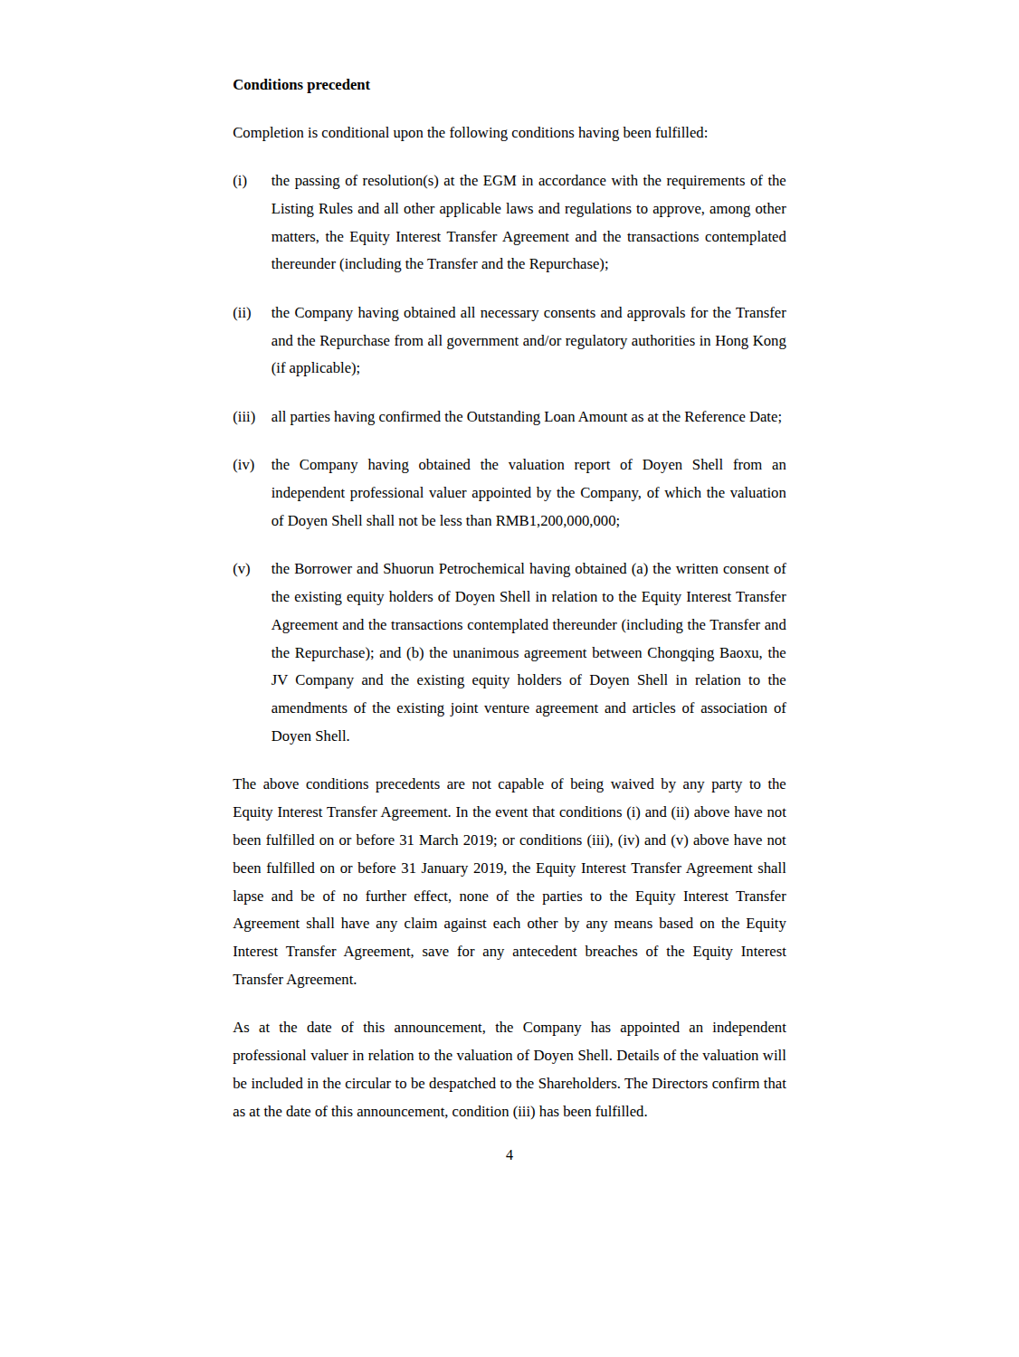Conditions precedent
Completion is conditional upon the following conditions having been fulfilled:
(i) the passing of resolution(s) at the EGM in accordance with the requirements of the Listing Rules and all other applicable laws and regulations to approve, among other matters, the Equity Interest Transfer Agreement and the transactions contemplated thereunder (including the Transfer and the Repurchase);
(ii) the Company having obtained all necessary consents and approvals for the Transfer and the Repurchase from all government and/or regulatory authorities in Hong Kong (if applicable);
(iii) all parties having confirmed the Outstanding Loan Amount as at the Reference Date;
(iv) the Company having obtained the valuation report of Doyen Shell from an independent professional valuer appointed by the Company, of which the valuation of Doyen Shell shall not be less than RMB1,200,000,000;
(v) the Borrower and Shuorun Petrochemical having obtained (a) the written consent of the existing equity holders of Doyen Shell in relation to the Equity Interest Transfer Agreement and the transactions contemplated thereunder (including the Transfer and the Repurchase); and (b) the unanimous agreement between Chongqing Baoxu, the JV Company and the existing equity holders of Doyen Shell in relation to the amendments of the existing joint venture agreement and articles of association of Doyen Shell.
The above conditions precedents are not capable of being waived by any party to the Equity Interest Transfer Agreement. In the event that conditions (i) and (ii) above have not been fulfilled on or before 31 March 2019; or conditions (iii), (iv) and (v) above have not been fulfilled on or before 31 January 2019, the Equity Interest Transfer Agreement shall lapse and be of no further effect, none of the parties to the Equity Interest Transfer Agreement shall have any claim against each other by any means based on the Equity Interest Transfer Agreement, save for any antecedent breaches of the Equity Interest Transfer Agreement.
As at the date of this announcement, the Company has appointed an independent professional valuer in relation to the valuation of Doyen Shell. Details of the valuation will be included in the circular to be despatched to the Shareholders. The Directors confirm that as at the date of this announcement, condition (iii) has been fulfilled.
4